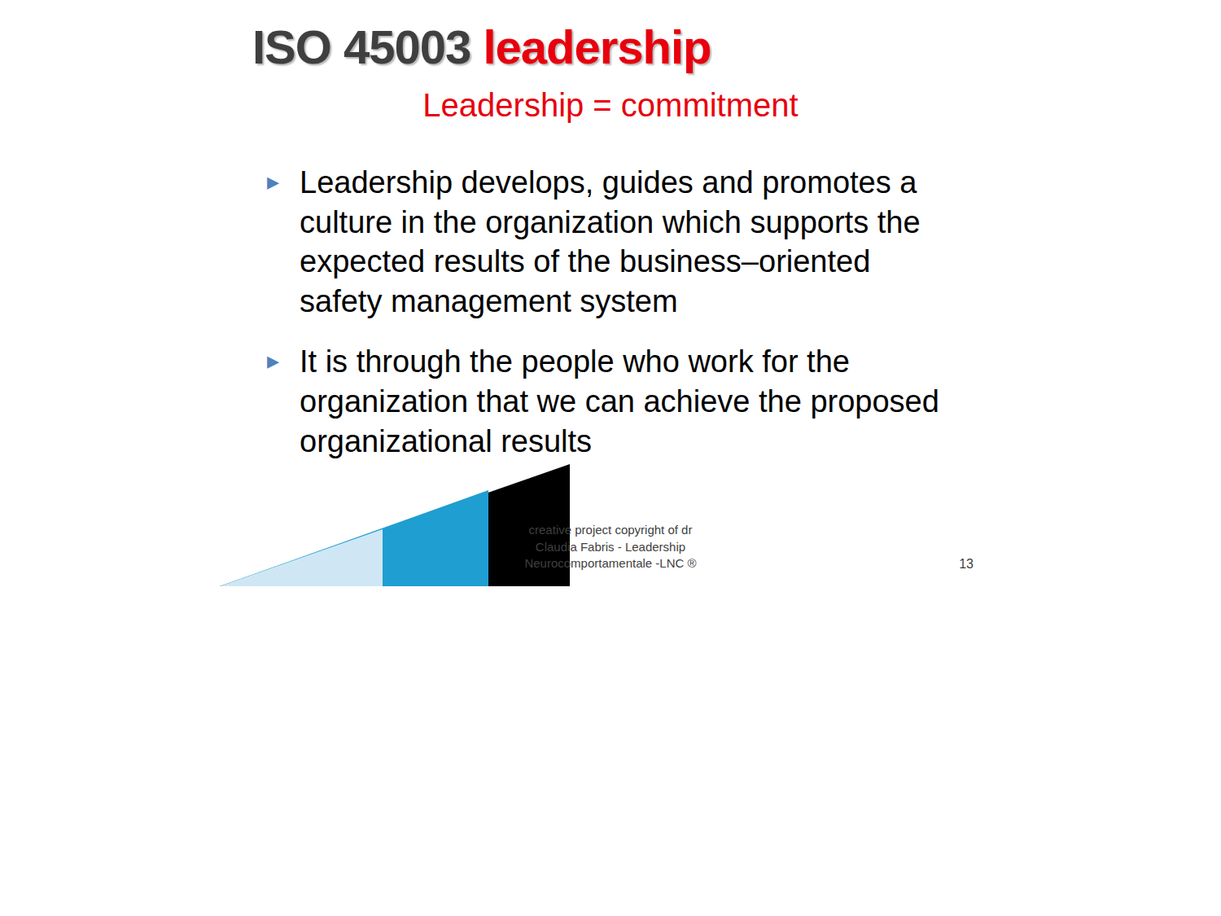ISO 45003 leadership
Leadership = commitment
Leadership develops, guides and promotes a culture in the organization which supports the expected results of the business–oriented safety management system
It is through the people who work for the organization that we can achieve the proposed organizational results
creative project copyright of dr
Claudia Fabris - Leadership
Neurocomportamentale -LNC ®
13